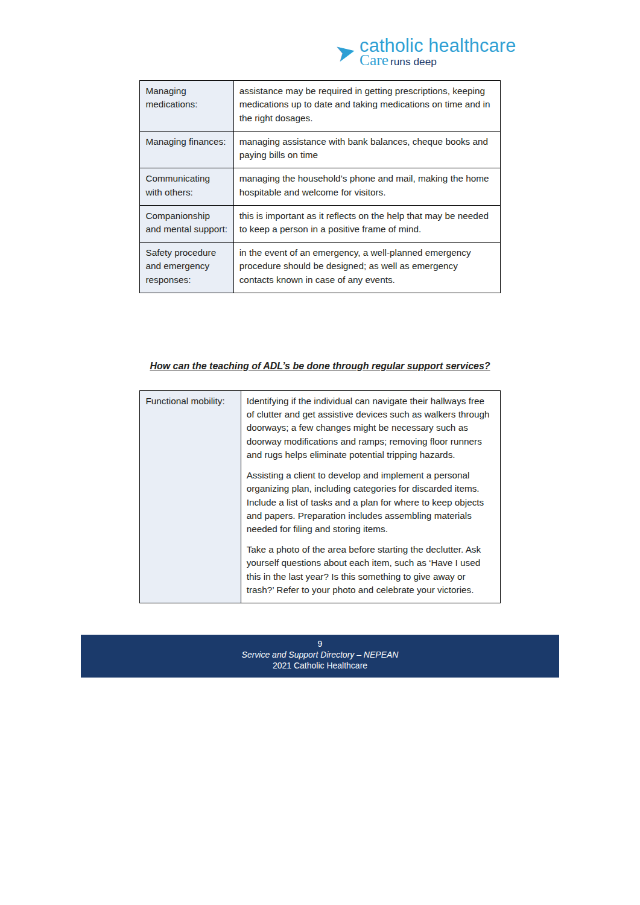➤
catholic healthcare
Careruns deep
| Managing medications: | assistance may be required in getting prescriptions, keeping medications up to date and taking medications on time and in the right dosages. |
| Managing finances: | managing assistance with bank balances, cheque books and paying bills on time |
| Communicating with others: | managing the household’s phone and mail, making the home hospitable and welcome for visitors. |
| Companionship and mental support: | this is important as it reflects on the help that may be needed to keep a person in a positive frame of mind. |
| Safety procedure and emergency responses: | in the event of an emergency, a well-planned emergency procedure should be designed; as well as emergency contacts known in case of any events. |
How can the teaching of ADL’s be done through regular support services?
| Functional mobility: | Identifying if the individual can navigate their hallways free of clutter and get assistive devices such as walkers through doorways; a few changes might be necessary such as doorway modifications and ramps; removing floor runners and rugs helps eliminate potential tripping hazards. Assisting a client to develop and implement a personal organizing plan, including categories for discarded items. Include a list of tasks and a plan for where to keep objects and papers. Preparation includes assembling materials needed for filing and storing items. Take a photo of the area before starting the declutter. Ask yourself questions about each item, such as ‘Have I used this in the last year? Is this something to give away or trash?’ Refer to your photo and celebrate your victories. |
9
Service and Support Directory – NEPEAN
2021 Catholic Healthcare